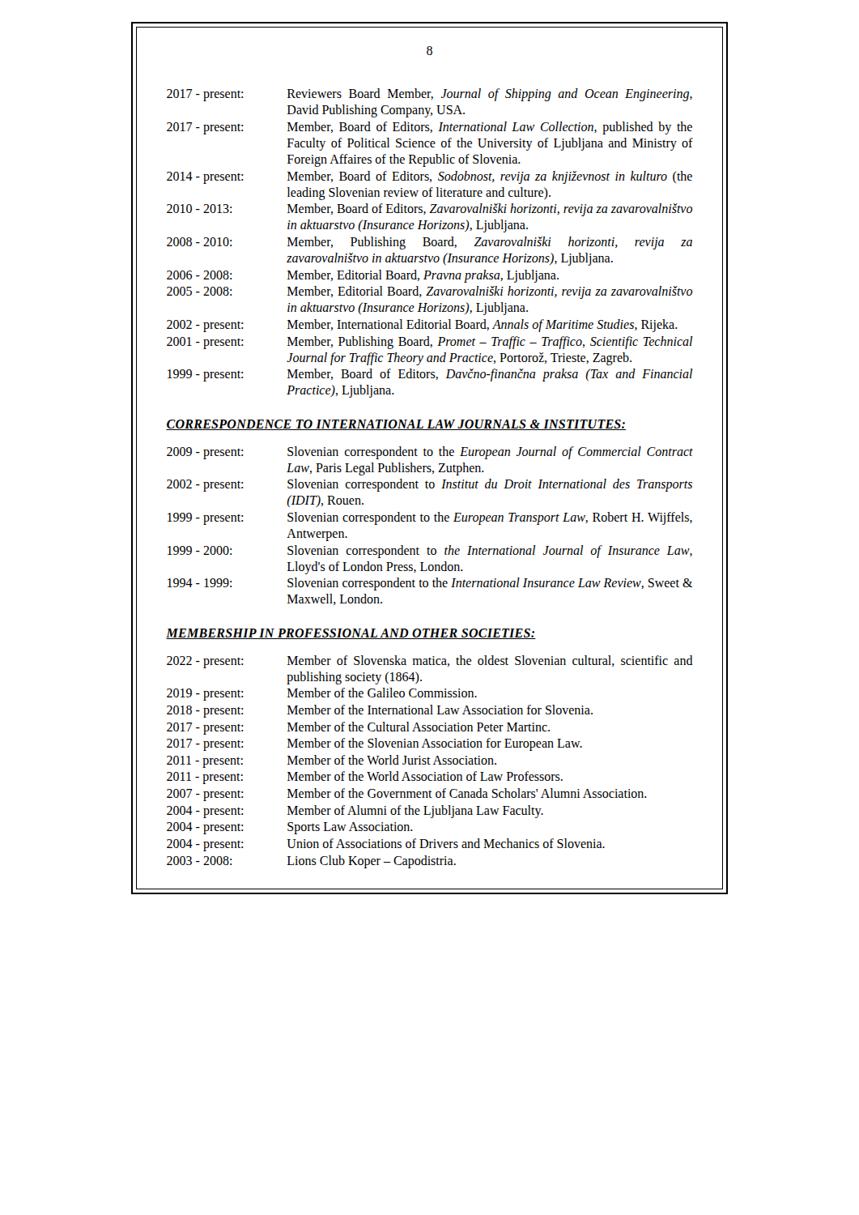8
| 2017 - present: | Reviewers Board Member, Journal of Shipping and Ocean Engineering , David Publishing Company, USA. |
| 2017 - present: | Member, Board of Editors, International Law Collection , published by the Faculty of Political Science of the University of Ljubljana and Ministry of Foreign Affaires of the Republic of Slovenia. |
| 2014 - present: | Member, Board of Editors, Sodobnost, revija za književnost in kulturo (the leading Slovenian review of literature and culture). |
| 2010 - 2013: | Member, Board of Editors, Zavarovalniški horizonti, revija za zavarovalništvo in aktuarstvo (Insurance Horizons) , Ljubljana. |
| 2008 - 2010: | Member, Publishing Board, Zavarovalniški horizonti, revija za zavarovalništvo in aktuarstvo (Insurance Horizons) , Ljubljana. |
| 2006 - 2008: | Member, Editorial Board, Pravna praksa , Ljubljana. |
| 2005 - 2008: | Member, Editorial Board, Zavarovalniški horizonti, revija za zavarovalništvo in aktuarstvo (Insurance Horizons) , Ljubljana. |
| 2002 - present: | Member, International Editorial Board, Annals of Maritime Studies , Rijeka. |
| 2001 - present: | Member, Publishing Board, Promet – Traffic – Traffico , Scientific Technical Journal for Traffic Theory and Practice , Portorož, Trieste, Zagreb. |
| 1999 - present: | Member, Board of Editors, Davčno-finančna praksa (Tax and Financial Practice) , Ljubljana. |
CORRESPONDENCE TO INTERNATIONAL LAW JOURNALS & INSTITUTES:
| 2009 - present: | Slovenian correspondent to the European Journal of Commercial Contract Law , Paris Legal Publishers, Zutphen. |
| 2002 - present: | Slovenian correspondent to Institut du Droit International des Transports (IDIT) , Rouen. |
| 1999 - present: | Slovenian correspondent to the European Transport Law , Robert H. Wijffels, Antwerpen. |
| 1999 - 2000: | Slovenian correspondent to the International Journal of Insurance Law , Lloyd's of London Press, London. |
| 1994 - 1999: | Slovenian correspondent to the International Insurance Law Review , Sweet & Maxwell, London. |
MEMBERSHIP IN PROFESSIONAL AND OTHER SOCIETIES:
| 2022 - present: | Member of Slovenska matica, the oldest Slovenian cultural, scientific and publishing society (1864). |
| 2019 - present: | Member of the Galileo Commission. |
| 2018 - present: | Member of the International Law Association for Slovenia. |
| 2017 - present: | Member of the Cultural Association Peter Martinc. |
| 2017 - present: | Member of the Slovenian Association for European Law. |
| 2011 - present: | Member of the World Jurist Association. |
| 2011 - present: | Member of the World Association of Law Professors. |
| 2007 - present: | Member of the Government of Canada Scholars' Alumni Association. |
| 2004 - present: | Member of Alumni of the Ljubljana Law Faculty. |
| 2004 - present: | Sports Law Association. |
| 2004 - present: | Union of Associations of Drivers and Mechanics of Slovenia. |
| 2003 - 2008: | Lions Club Koper – Capodistria. |